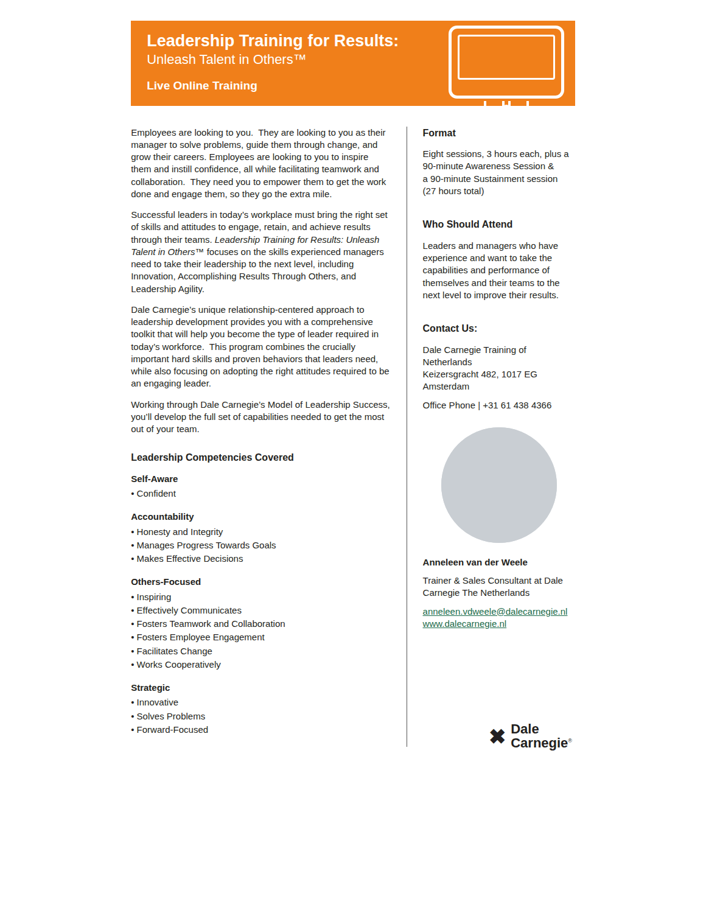Leadership Training for Results: Unleash Talent in Others™
Live Online Training
Employees are looking to you. They are looking to you as their manager to solve problems, guide them through change, and grow their careers. Employees are looking to you to inspire them and instill confidence, all while facilitating teamwork and collaboration. They need you to empower them to get the work done and engage them, so they go the extra mile.
Successful leaders in today’s workplace must bring the right set of skills and attitudes to engage, retain, and achieve results through their teams. Leadership Training for Results: Unleash Talent in Others™ focuses on the skills experienced managers need to take their leadership to the next level, including Innovation, Accomplishing Results Through Others, and Leadership Agility.
Dale Carnegie’s unique relationship-centered approach to leadership development provides you with a comprehensive toolkit that will help you become the type of leader required in today’s workforce. This program combines the crucially important hard skills and proven behaviors that leaders need, while also focusing on adopting the right attitudes required to be an engaging leader.
Working through Dale Carnegie’s Model of Leadership Success, you’ll develop the full set of capabilities needed to get the most out of your team.
Leadership Competencies Covered
Self-Aware
Confident
Accountability
Honesty and Integrity
Manages Progress Towards Goals
Makes Effective Decisions
Others-Focused
Inspiring
Effectively Communicates
Fosters Teamwork and Collaboration
Fosters Employee Engagement
Facilitates Change
Works Cooperatively
Strategic
Innovative
Solves Problems
Forward-Focused
Format
Eight sessions, 3 hours each, plus a
90-minute Awareness Session &
a 90-minute Sustainment session
(27 hours total)
Who Should Attend
Leaders and managers who have experience and want to take the capabilities and performance of themselves and their teams to the next level to improve their results.
Contact Us:
Dale Carnegie Training of Netherlands
Keizersgracht 482, 1017 EG Amsterdam
Office Phone | +31 61 438 4366
Anneleen van der Weele
Trainer & Sales Consultant at Dale Carnegie The Netherlands
anneleen.vdweele@dalecarnegie.nl www.dalecarnegie.nl
✖ Dale
Carnegie®